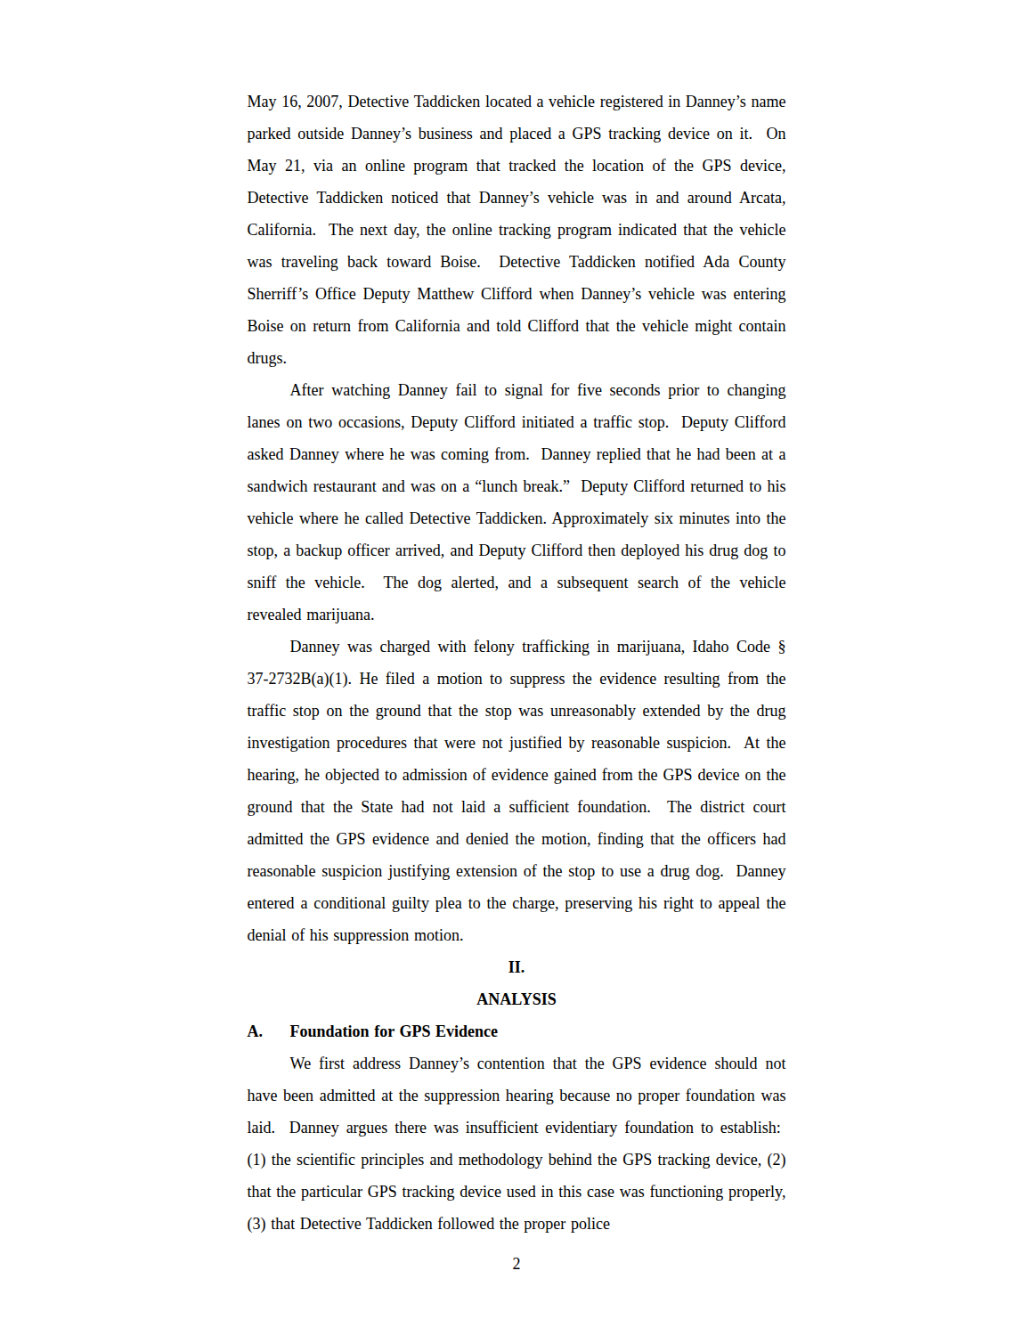May 16, 2007, Detective Taddicken located a vehicle registered in Danney’s name parked outside Danney’s business and placed a GPS tracking device on it. On May 21, via an online program that tracked the location of the GPS device, Detective Taddicken noticed that Danney’s vehicle was in and around Arcata, California. The next day, the online tracking program indicated that the vehicle was traveling back toward Boise. Detective Taddicken notified Ada County Sherriff’s Office Deputy Matthew Clifford when Danney’s vehicle was entering Boise on return from California and told Clifford that the vehicle might contain drugs.
After watching Danney fail to signal for five seconds prior to changing lanes on two occasions, Deputy Clifford initiated a traffic stop. Deputy Clifford asked Danney where he was coming from. Danney replied that he had been at a sandwich restaurant and was on a “lunch break.” Deputy Clifford returned to his vehicle where he called Detective Taddicken. Approximately six minutes into the stop, a backup officer arrived, and Deputy Clifford then deployed his drug dog to sniff the vehicle. The dog alerted, and a subsequent search of the vehicle revealed marijuana.
Danney was charged with felony trafficking in marijuana, Idaho Code § 37-2732B(a)(1). He filed a motion to suppress the evidence resulting from the traffic stop on the ground that the stop was unreasonably extended by the drug investigation procedures that were not justified by reasonable suspicion. At the hearing, he objected to admission of evidence gained from the GPS device on the ground that the State had not laid a sufficient foundation. The district court admitted the GPS evidence and denied the motion, finding that the officers had reasonable suspicion justifying extension of the stop to use a drug dog. Danney entered a conditional guilty plea to the charge, preserving his right to appeal the denial of his suppression motion.
II.
ANALYSIS
A. Foundation for GPS Evidence
We first address Danney’s contention that the GPS evidence should not have been admitted at the suppression hearing because no proper foundation was laid. Danney argues there was insufficient evidentiary foundation to establish: (1) the scientific principles and methodology behind the GPS tracking device, (2) that the particular GPS tracking device used in this case was functioning properly, (3) that Detective Taddicken followed the proper police
2